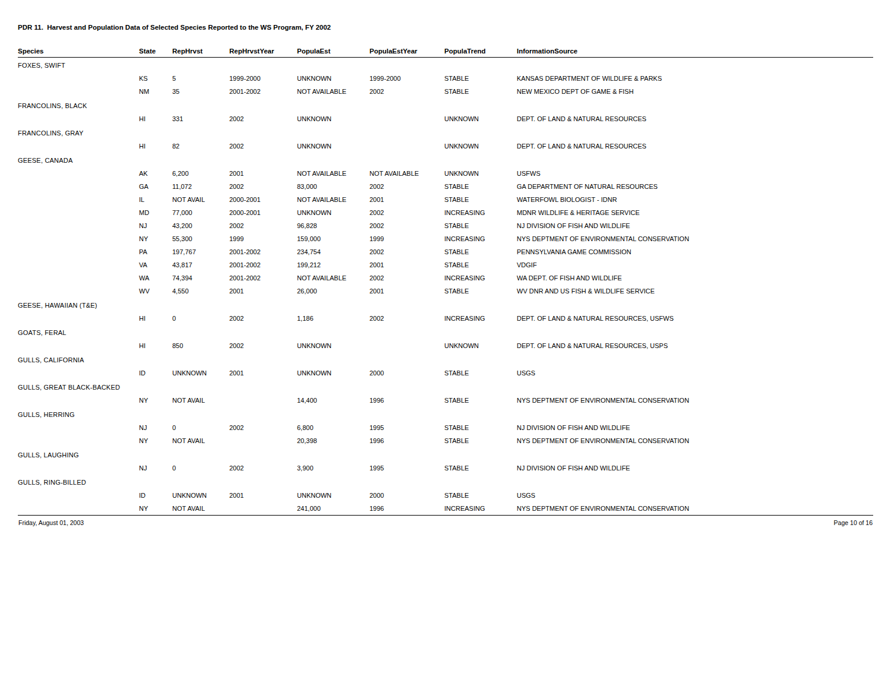PDR 11. Harvest and Population Data of Selected Species Reported to the WS Program, FY 2002
| Species | State | RepHrvst | RepHrvstYear | PopulaEst | PopulaEstYear | PopulaTrend | InformationSource |
| --- | --- | --- | --- | --- | --- | --- | --- |
| FOXES, SWIFT | | | | | | | |
| | KS | 5 | 1999-2000 | UNKNOWN | 1999-2000 | STABLE | KANSAS DEPARTMENT OF WILDLIFE & PARKS |
| | NM | 35 | 2001-2002 | NOT AVAILABLE | 2002 | STABLE | NEW MEXICO DEPT OF GAME & FISH |
| FRANCOLINS, BLACK | | | | | | | |
| | HI | 331 | 2002 | UNKNOWN | | UNKNOWN | DEPT. OF LAND & NATURAL RESOURCES |
| FRANCOLINS, GRAY | | | | | | | |
| | HI | 82 | 2002 | UNKNOWN | | UNKNOWN | DEPT. OF LAND & NATURAL RESOURCES |
| GEESE, CANADA | | | | | | | |
| | AK | 6,200 | 2001 | NOT AVAILABLE | NOT AVAILABLE | UNKNOWN | USFWS |
| | GA | 11,072 | 2002 | 83,000 | 2002 | STABLE | GA DEPARTMENT OF NATURAL RESOURCES |
| | IL | NOT AVAIL | 2000-2001 | NOT AVAILABLE | 2001 | STABLE | WATERFOWL BIOLOGIST - IDNR |
| | MD | 77,000 | 2000-2001 | UNKNOWN | 2002 | INCREASING | MDNR WILDLIFE & HERITAGE SERVICE |
| | NJ | 43,200 | 2002 | 96,828 | 2002 | STABLE | NJ DIVISION OF FISH AND WILDLIFE |
| | NY | 55,300 | 1999 | 159,000 | 1999 | INCREASING | NYS DEPTMENT OF ENVIRONMENTAL CONSERVATION |
| | PA | 197,767 | 2001-2002 | 234,754 | 2002 | STABLE | PENNSYLVANIA GAME COMMISSION |
| | VA | 43,817 | 2001-2002 | 199,212 | 2001 | STABLE | VDGIF |
| | WA | 74,394 | 2001-2002 | NOT AVAILABLE | 2002 | INCREASING | WA DEPT. OF FISH AND WILDLIFE |
| | WV | 4,550 | 2001 | 26,000 | 2001 | STABLE | WV DNR AND US FISH & WILDLIFE SERVICE |
| GEESE, HAWAIIAN (T&E) | | | | | | | |
| | HI | 0 | 2002 | 1,186 | 2002 | INCREASING | DEPT. OF LAND & NATURAL RESOURCES, USFWS |
| GOATS, FERAL | | | | | | | |
| | HI | 850 | 2002 | UNKNOWN | | UNKNOWN | DEPT. OF LAND & NATURAL RESOURCES, USPS |
| GULLS, CALIFORNIA | | | | | | | |
| | ID | UNKNOWN | 2001 | UNKNOWN | 2000 | STABLE | USGS |
| GULLS, GREAT BLACK-BACKED | | | | | | | |
| | NY | NOT AVAIL | | 14,400 | 1996 | STABLE | NYS DEPTMENT OF ENVIRONMENTAL CONSERVATION |
| GULLS, HERRING | | | | | | | |
| | NJ | 0 | 2002 | 6,800 | 1995 | STABLE | NJ DIVISION OF FISH AND WILDLIFE |
| | NY | NOT AVAIL | | 20,398 | 1996 | STABLE | NYS DEPTMENT OF ENVIRONMENTAL CONSERVATION |
| GULLS, LAUGHING | | | | | | | |
| | NJ | 0 | 2002 | 3,900 | 1995 | STABLE | NJ DIVISION OF FISH AND WILDLIFE |
| GULLS, RING-BILLED | | | | | | | |
| | ID | UNKNOWN | 2001 | UNKNOWN | 2000 | STABLE | USGS |
| | NY | NOT AVAIL | | 241,000 | 1996 | INCREASING | NYS DEPTMENT OF ENVIRONMENTAL CONSERVATION |
| Friday, August 01, 2003 | Page 10 of 16 |